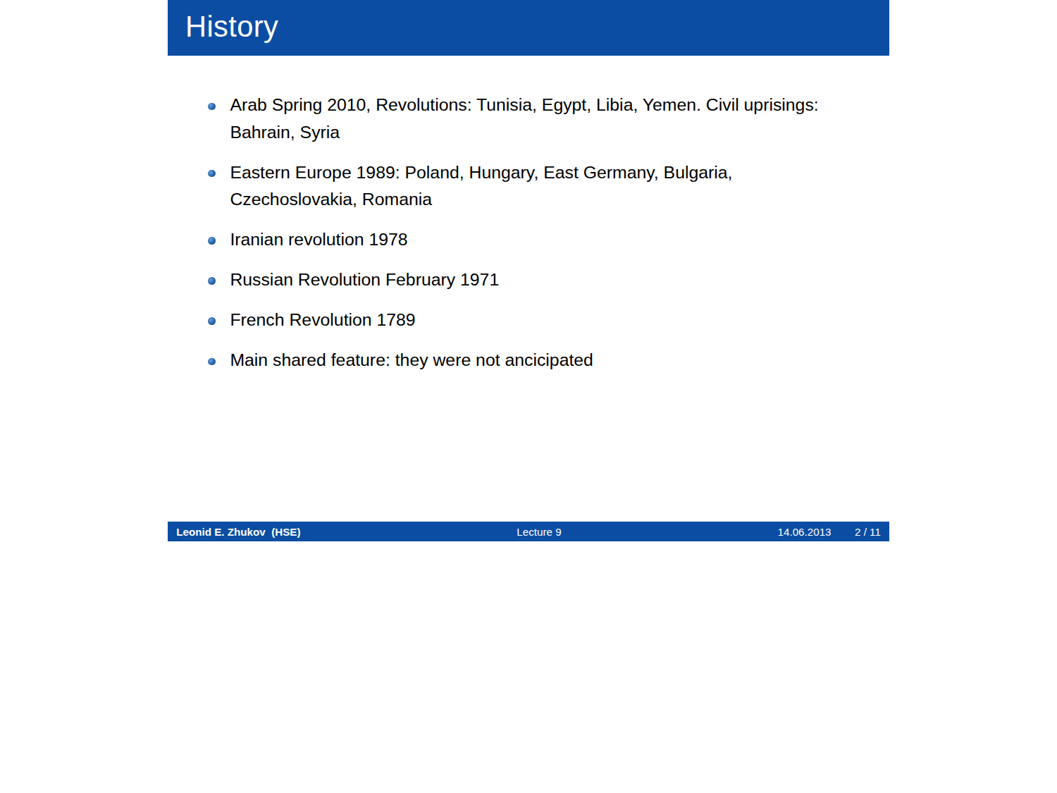History
Arab Spring 2010, Revolutions: Tunisia, Egypt, Libia, Yemen. Civil uprisings: Bahrain, Syria
Eastern Europe 1989: Poland, Hungary, East Germany, Bulgaria, Czechoslovakia, Romania
Iranian revolution 1978
Russian Revolution February 1971
French Revolution 1789
Main shared feature: they were not ancicipated
Leonid E. Zhukov (HSE) Lecture 9 14.06.20132 / 11